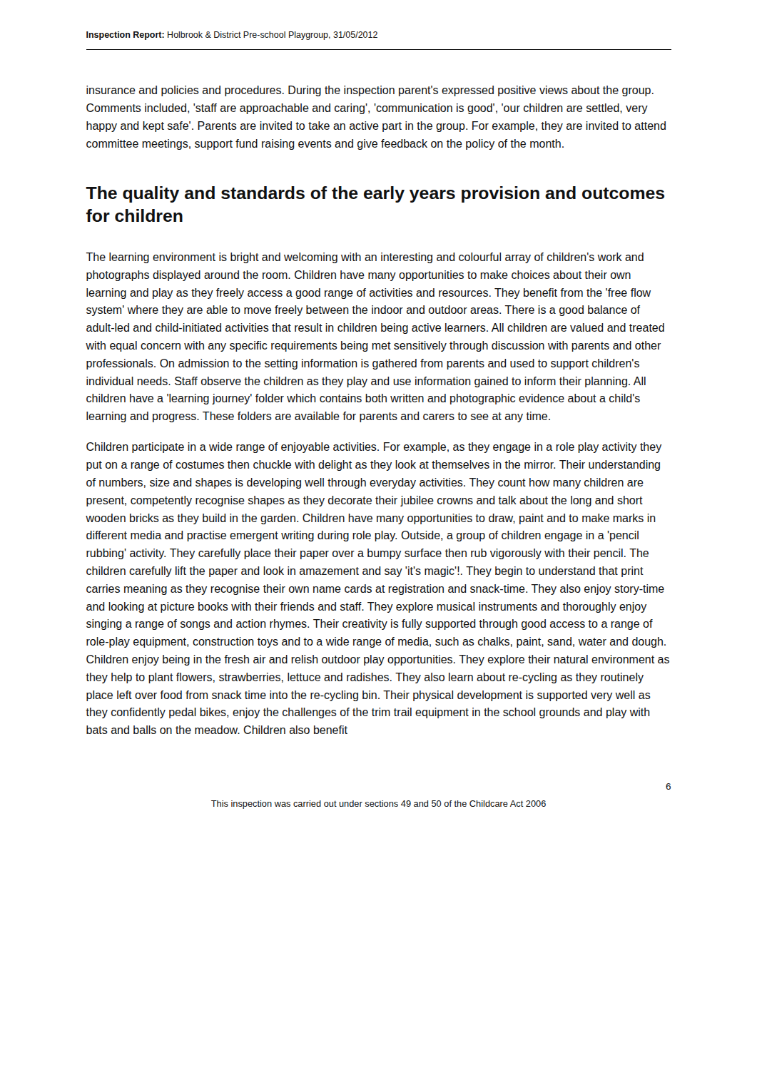Inspection Report: Holbrook & District Pre-school Playgroup, 31/05/2012
insurance and policies and procedures. During the inspection parent's expressed positive views about the group. Comments included, 'staff are approachable and caring', 'communication is good', 'our children are settled, very happy and kept safe'. Parents are invited to take an active part in the group. For example, they are invited to attend committee meetings, support fund raising events and give feedback on the policy of the month.
The quality and standards of the early years provision and outcomes for children
The learning environment is bright and welcoming with an interesting and colourful array of children's work and photographs displayed around the room. Children have many opportunities to make choices about their own learning and play as they freely access a good range of activities and resources. They benefit from the 'free flow system' where they are able to move freely between the indoor and outdoor areas. There is a good balance of adult-led and child-initiated activities that result in children being active learners. All children are valued and treated with equal concern with any specific requirements being met sensitively through discussion with parents and other professionals. On admission to the setting information is gathered from parents and used to support children's individual needs. Staff observe the children as they play and use information gained to inform their planning. All children have a 'learning journey' folder which contains both written and photographic evidence about a child's learning and progress. These folders are available for parents and carers to see at any time.
Children participate in a wide range of enjoyable activities. For example, as they engage in a role play activity they put on a range of costumes then chuckle with delight as they look at themselves in the mirror. Their understanding of numbers, size and shapes is developing well through everyday activities. They count how many children are present, competently recognise shapes as they decorate their jubilee crowns and talk about the long and short wooden bricks as they build in the garden. Children have many opportunities to draw, paint and to make marks in different media and practise emergent writing during role play. Outside, a group of children engage in a 'pencil rubbing' activity. They carefully place their paper over a bumpy surface then rub vigorously with their pencil. The children carefully lift the paper and look in amazement and say 'it's magic'!. They begin to understand that print carries meaning as they recognise their own name cards at registration and snack-time. They also enjoy story-time and looking at picture books with their friends and staff. They explore musical instruments and thoroughly enjoy singing a range of songs and action rhymes. Their creativity is fully supported through good access to a range of role-play equipment, construction toys and to a wide range of media, such as chalks, paint, sand, water and dough. Children enjoy being in the fresh air and relish outdoor play opportunities. They explore their natural environment as they help to plant flowers, strawberries, lettuce and radishes. They also learn about re-cycling as they routinely place left over food from snack time into the re-cycling bin. Their physical development is supported very well as they confidently pedal bikes, enjoy the challenges of the trim trail equipment in the school grounds and play with bats and balls on the meadow. Children also benefit
6
This inspection was carried out under sections 49 and 50 of the Childcare Act 2006